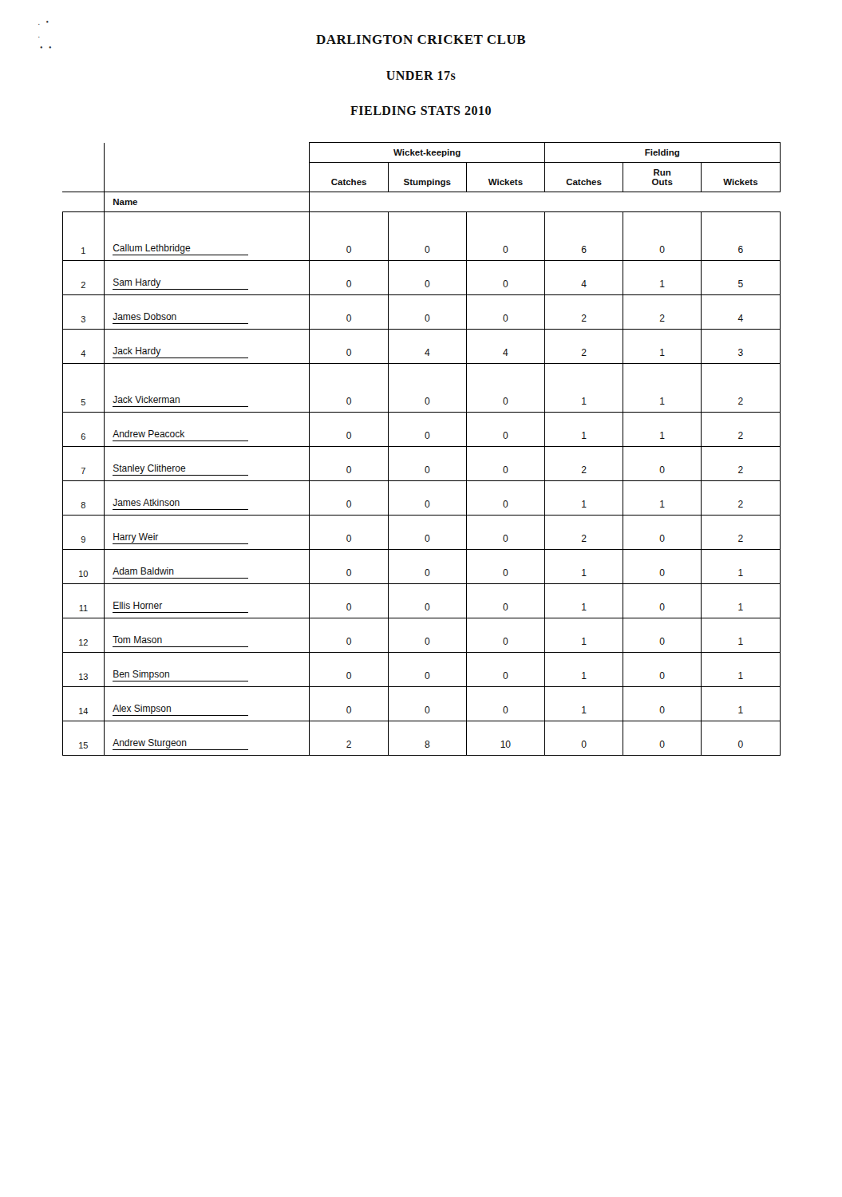. •
.
• •
DARLINGTON CRICKET CLUB
UNDER 17s
FIELDING STATS 2010
| | | Wicket-keeping | Fielding |
| --- | --- | --- | --- |
| Catches | Stumpings | Wickets | Catches | Run Outs | Wickets |
| | Name | | | | | | |
| 1 | Callum Lethbridge | 0 | 0 | 0 | 6 | 0 | 6 |
| 2 | Sam Hardy | 0 | 0 | 0 | 4 | 1 | 5 |
| 3 | James Dobson | 0 | 0 | 0 | 2 | 2 | 4 |
| 4 | Jack Hardy | 0 | 4 | 4 | 2 | 1 | 3 |
| 5 | Jack Vickerman | 0 | 0 | 0 | 1 | 1 | 2 |
| 6 | Andrew Peacock | 0 | 0 | 0 | 1 | 1 | 2 |
| 7 | Stanley Clitheroe | 0 | 0 | 0 | 2 | 0 | 2 |
| 8 | James Atkinson | 0 | 0 | 0 | 1 | 1 | 2 |
| 9 | Harry Weir | 0 | 0 | 0 | 2 | 0 | 2 |
| 10 | Adam Baldwin | 0 | 0 | 0 | 1 | 0 | 1 |
| 11 | Ellis Horner | 0 | 0 | 0 | 1 | 0 | 1 |
| 12 | Tom Mason | 0 | 0 | 0 | 1 | 0 | 1 |
| 13 | Ben Simpson | 0 | 0 | 0 | 1 | 0 | 1 |
| 14 | Alex Simpson | 0 | 0 | 0 | 1 | 0 | 1 |
| 15 | Andrew Sturgeon | 2 | 8 | 10 | 0 | 0 | 0 |